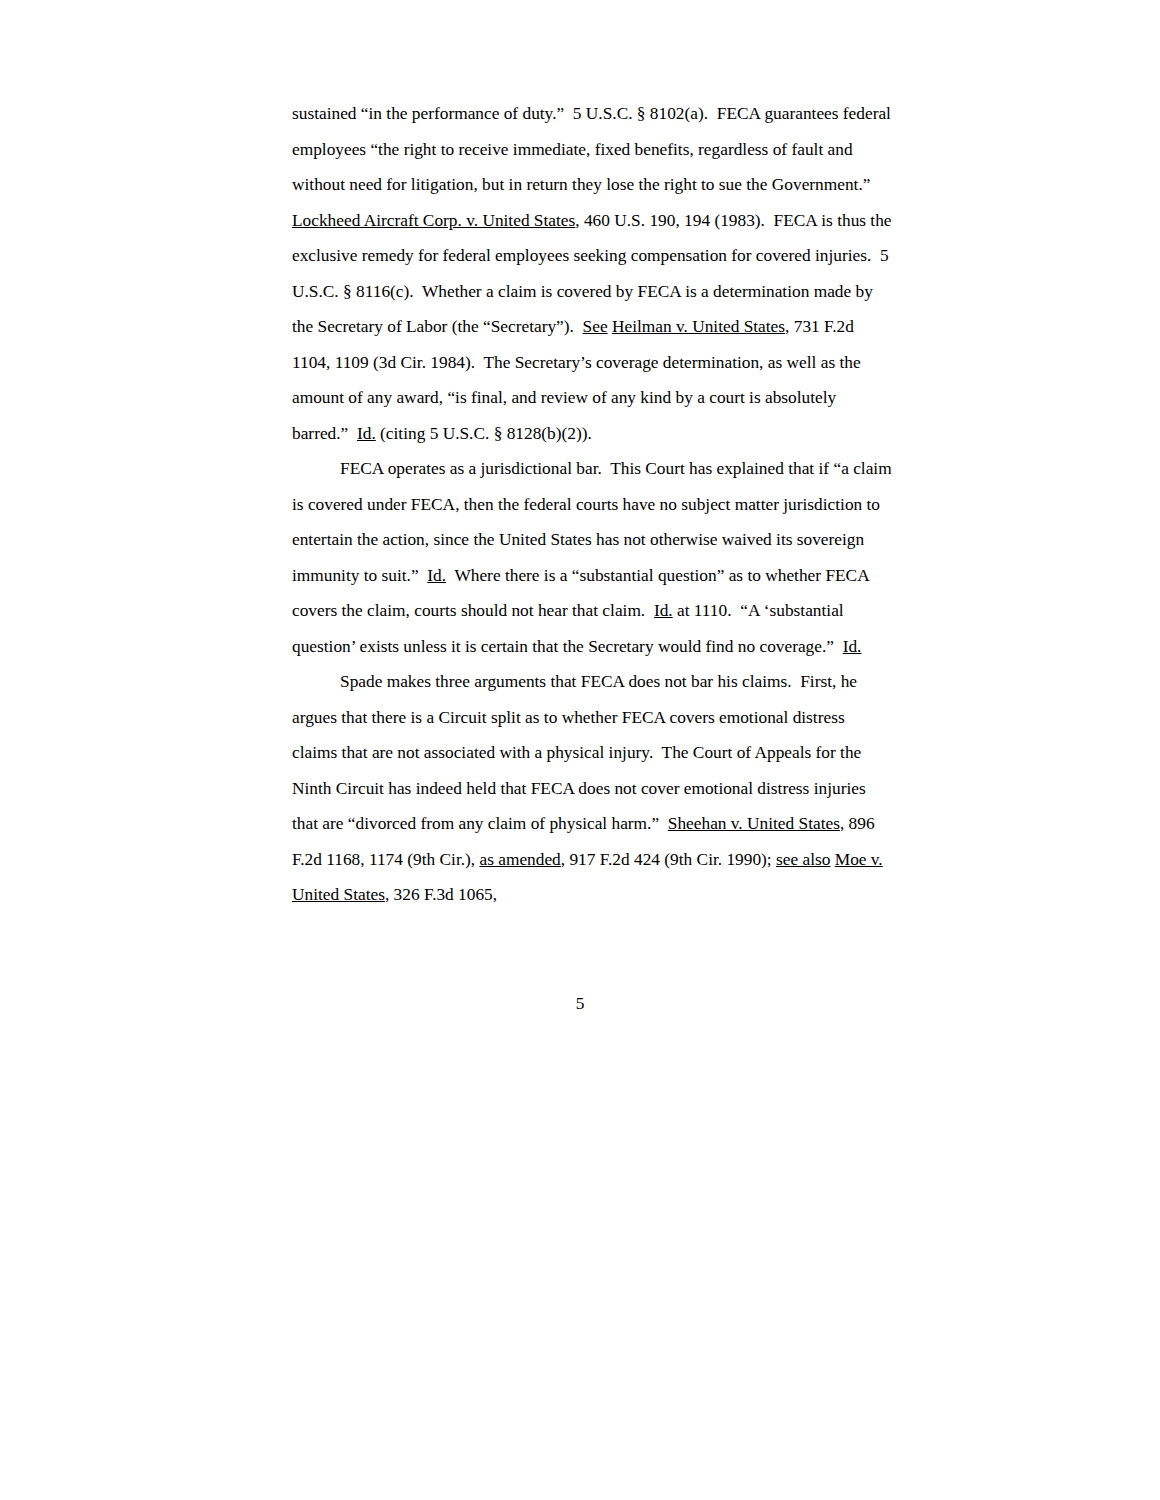sustained “in the performance of duty.” 5 U.S.C. § 8102(a). FECA guarantees federal employees “the right to receive immediate, fixed benefits, regardless of fault and without need for litigation, but in return they lose the right to sue the Government.” Lockheed Aircraft Corp. v. United States, 460 U.S. 190, 194 (1983). FECA is thus the exclusive remedy for federal employees seeking compensation for covered injuries. 5 U.S.C. § 8116(c). Whether a claim is covered by FECA is a determination made by the Secretary of Labor (the “Secretary”). See Heilman v. United States, 731 F.2d 1104, 1109 (3d Cir. 1984). The Secretary’s coverage determination, as well as the amount of any award, “is final, and review of any kind by a court is absolutely barred.” Id. (citing 5 U.S.C. § 8128(b)(2)).
FECA operates as a jurisdictional bar. This Court has explained that if “a claim is covered under FECA, then the federal courts have no subject matter jurisdiction to entertain the action, since the United States has not otherwise waived its sovereign immunity to suit.” Id. Where there is a “substantial question” as to whether FECA covers the claim, courts should not hear that claim. Id. at 1110. “A ‘substantial question’ exists unless it is certain that the Secretary would find no coverage.” Id.
Spade makes three arguments that FECA does not bar his claims. First, he argues that there is a Circuit split as to whether FECA covers emotional distress claims that are not associated with a physical injury. The Court of Appeals for the Ninth Circuit has indeed held that FECA does not cover emotional distress injuries that are “divorced from any claim of physical harm.” Sheehan v. United States, 896 F.2d 1168, 1174 (9th Cir.), as amended, 917 F.2d 424 (9th Cir. 1990); see also Moe v. United States, 326 F.3d 1065,
5